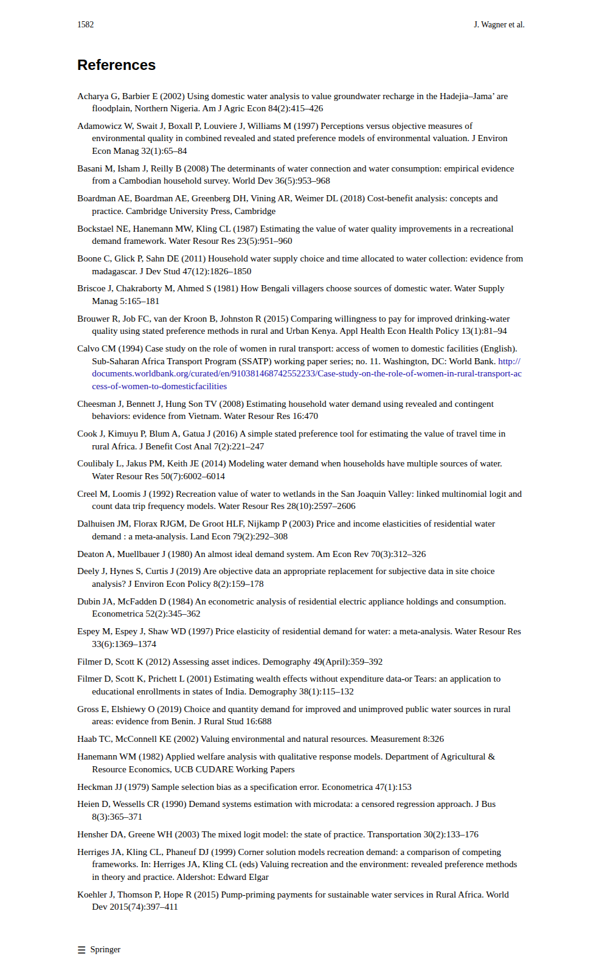1582 J. Wagner et al.
References
Acharya G, Barbier E (2002) Using domestic water analysis to value groundwater recharge in the Hadejia–Jama’ are floodplain, Northern Nigeria. Am J Agric Econ 84(2):415–426
Adamowicz W, Swait J, Boxall P, Louviere J, Williams M (1997) Perceptions versus objective measures of environmental quality in combined revealed and stated preference models of environmental valuation. J Environ Econ Manag 32(1):65–84
Basani M, Isham J, Reilly B (2008) The determinants of water connection and water consumption: empirical evidence from a Cambodian household survey. World Dev 36(5):953–968
Boardman AE, Boardman AE, Greenberg DH, Vining AR, Weimer DL (2018) Cost-benefit analysis: concepts and practice. Cambridge University Press, Cambridge
Bockstael NE, Hanemann MW, Kling CL (1987) Estimating the value of water quality improvements in a recreational demand framework. Water Resour Res 23(5):951–960
Boone C, Glick P, Sahn DE (2011) Household water supply choice and time allocated to water collection: evidence from madagascar. J Dev Stud 47(12):1826–1850
Briscoe J, Chakraborty M, Ahmed S (1981) How Bengali villagers choose sources of domestic water. Water Supply Manag 5:165–181
Brouwer R, Job FC, van der Kroon B, Johnston R (2015) Comparing willingness to pay for improved drinking-water quality using stated preference methods in rural and Urban Kenya. Appl Health Econ Health Policy 13(1):81–94
Calvo CM (1994) Case study on the role of women in rural transport: access of women to domestic facilities (English). Sub-Saharan Africa Transport Program (SSATP) working paper series; no. 11. Washington, DC: World Bank. http://documents.worldbank.org/curated/en/910381468742552233/Case-study-on-the-role-of-women-in-rural-transport-access-of-women-to-domesticfacilities
Cheesman J, Bennett J, Hung Son TV (2008) Estimating household water demand using revealed and contingent behaviors: evidence from Vietnam. Water Resour Res 16:470
Cook J, Kimuyu P, Blum A, Gatua J (2016) A simple stated preference tool for estimating the value of travel time in rural Africa. J Benefit Cost Anal 7(2):221–247
Coulibaly L, Jakus PM, Keith JE (2014) Modeling water demand when households have multiple sources of water. Water Resour Res 50(7):6002–6014
Creel M, Loomis J (1992) Recreation value of water to wetlands in the San Joaquin Valley: linked multinomial logit and count data trip frequency models. Water Resour Res 28(10):2597–2606
Dalhuisen JM, Florax RJGM, De Groot HLF, Nijkamp P (2003) Price and income elasticities of residential water demand : a meta-analysis. Land Econ 79(2):292–308
Deaton A, Muellbauer J (1980) An almost ideal demand system. Am Econ Rev 70(3):312–326
Deely J, Hynes S, Curtis J (2019) Are objective data an appropriate replacement for subjective data in site choice analysis? J Environ Econ Policy 8(2):159–178
Dubin JA, McFadden D (1984) An econometric analysis of residential electric appliance holdings and consumption. Econometrica 52(2):345–362
Espey M, Espey J, Shaw WD (1997) Price elasticity of residential demand for water: a meta-analysis. Water Resour Res 33(6):1369–1374
Filmer D, Scott K (2012) Assessing asset indices. Demography 49(April):359–392
Filmer D, Scott K, Prichett L (2001) Estimating wealth effects without expenditure data-or Tears: an application to educational enrollments in states of India. Demography 38(1):115–132
Gross E, Elshiewy O (2019) Choice and quantity demand for improved and unimproved public water sources in rural areas: evidence from Benin. J Rural Stud 16:688
Haab TC, McConnell KE (2002) Valuing environmental and natural resources. Measurement 8:326
Hanemann WM (1982) Applied welfare analysis with qualitative response models. Department of Agricultural & Resource Economics, UCB CUDARE Working Papers
Heckman JJ (1979) Sample selection bias as a specification error. Econometrica 47(1):153
Heien D, Wessells CR (1990) Demand systems estimation with microdata: a censored regression approach. J Bus 8(3):365–371
Hensher DA, Greene WH (2003) The mixed logit model: the state of practice. Transportation 30(2):133–176
Herriges JA, Kling CL, Phaneuf DJ (1999) Corner solution models recreation demand: a comparison of competing frameworks. In: Herriges JA, Kling CL (eds) Valuing recreation and the environment: revealed preference methods in theory and practice. Aldershot: Edward Elgar
Koehler J, Thomson P, Hope R (2015) Pump-priming payments for sustainable water services in Rural Africa. World Dev 2015(74):397–411
☰ Springer